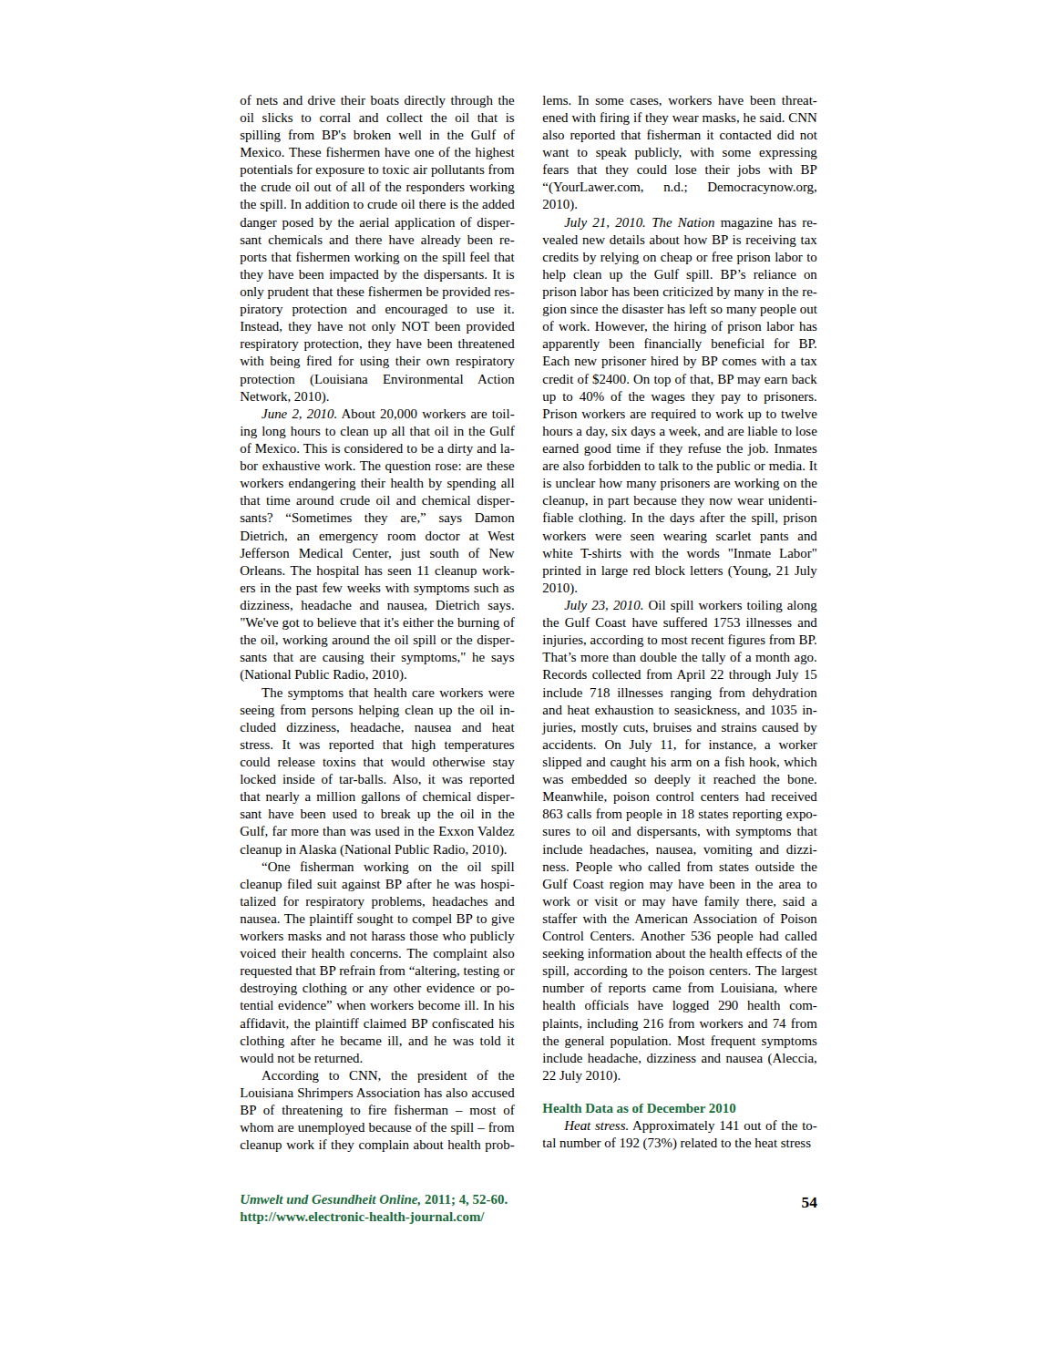of nets and drive their boats directly through the oil slicks to corral and collect the oil that is spilling from BP's broken well in the Gulf of Mexico. These fishermen have one of the highest potentials for exposure to toxic air pollutants from the crude oil out of all of the responders working the spill. In addition to crude oil there is the added danger posed by the aerial application of dispersant chemicals and there have already been reports that fishermen working on the spill feel that they have been impacted by the dispersants. It is only prudent that these fishermen be provided respiratory protection and encouraged to use it. Instead, they have not only NOT been provided respiratory protection, they have been threatened with being fired for using their own respiratory protection (Louisiana Environmental Action Network, 2010).
June 2, 2010. About 20,000 workers are toiling long hours to clean up all that oil in the Gulf of Mexico. This is considered to be a dirty and labor exhaustive work. The question rose: are these workers endangering their health by spending all that time around crude oil and chemical dispersants? “Sometimes they are,” says Damon Dietrich, an emergency room doctor at West Jefferson Medical Center, just south of New Orleans. The hospital has seen 11 cleanup workers in the past few weeks with symptoms such as dizziness, headache and nausea, Dietrich says. "We've got to believe that it's either the burning of the oil, working around the oil spill or the dispersants that are causing their symptoms," he says (National Public Radio, 2010).
The symptoms that health care workers were seeing from persons helping clean up the oil included dizziness, headache, nausea and heat stress. It was reported that high temperatures could release toxins that would otherwise stay locked inside of tar-balls. Also, it was reported that nearly a million gallons of chemical dispersant have been used to break up the oil in the Gulf, far more than was used in the Exxon Valdez cleanup in Alaska (National Public Radio, 2010).
“One fisherman working on the oil spill cleanup filed suit against BP after he was hospitalized for respiratory problems, headaches and nausea. The plaintiff sought to compel BP to give workers masks and not harass those who publicly voiced their health concerns. The complaint also requested that BP refrain from “altering, testing or destroying clothing or any other evidence or potential evidence” when workers become ill. In his affidavit, the plaintiff claimed BP confiscated his clothing after he became ill, and he was told it would not be returned.
According to CNN, the president of the Louisiana Shrimpers Association has also accused BP of threatening to fire fisherman – most of whom are unemployed because of the spill – from cleanup work if they complain about health problems. In some cases, workers have been threatened with firing if they wear masks, he said. CNN also reported that fisherman it contacted did not want to speak publicly, with some expressing fears that they could lose their jobs with BP “(YourLawer.com, n.d.; Democracynow.org, 2010).
July 21, 2010. The Nation magazine has revealed new details about how BP is receiving tax credits by relying on cheap or free prison labor to help clean up the Gulf spill. BP’s reliance on prison labor has been criticized by many in the region since the disaster has left so many people out of work. However, the hiring of prison labor has apparently been financially beneficial for BP. Each new prisoner hired by BP comes with a tax credit of $2400. On top of that, BP may earn back up to 40% of the wages they pay to prisoners. Prison workers are required to work up to twelve hours a day, six days a week, and are liable to lose earned good time if they refuse the job. Inmates are also forbidden to talk to the public or media. It is unclear how many prisoners are working on the cleanup, in part because they now wear unidentifiable clothing. In the days after the spill, prison workers were seen wearing scarlet pants and white T-shirts with the words "Inmate Labor" printed in large red block letters (Young, 21 July 2010).
July 23, 2010. Oil spill workers toiling along the Gulf Coast have suffered 1753 illnesses and injuries, according to most recent figures from BP. That’s more than double the tally of a month ago. Records collected from April 22 through July 15 include 718 illnesses ranging from dehydration and heat exhaustion to seasickness, and 1035 injuries, mostly cuts, bruises and strains caused by accidents. On July 11, for instance, a worker slipped and caught his arm on a fish hook, which was embedded so deeply it reached the bone. Meanwhile, poison control centers had received 863 calls from people in 18 states reporting exposures to oil and dispersants, with symptoms that include headaches, nausea, vomiting and dizziness. People who called from states outside the Gulf Coast region may have been in the area to work or visit or may have family there, said a staffer with the American Association of Poison Control Centers. Another 536 people had called seeking information about the health effects of the spill, according to the poison centers. The largest number of reports came from Louisiana, where health officials have logged 290 health complaints, including 216 from workers and 74 from the general population. Most frequent symptoms include headache, dizziness and nausea (Aleccia, 22 July 2010).
Health Data as of December 2010
Heat stress. Approximately 141 out of the total number of 192 (73%) related to the heat stress
Umwelt und Gesundheit Online, 2011; 4, 52-60.
http://www.electronic-health-journal.com/
54